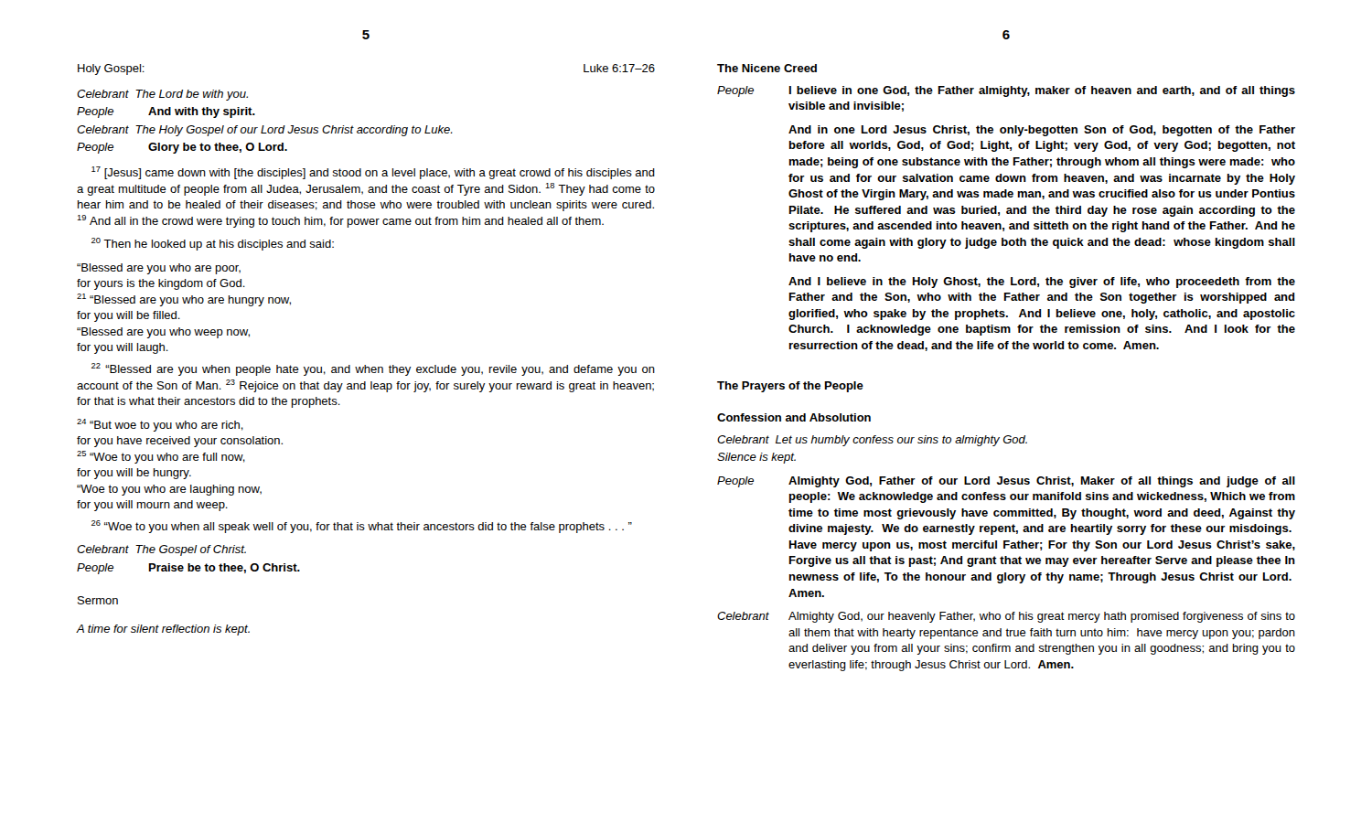5
Holy Gospel: Luke 6:17–26
Celebrant The Lord be with you.
People And with thy spirit.
Celebrant The Holy Gospel of our Lord Jesus Christ according to Luke.
People Glory be to thee, O Lord.
17 [Jesus] came down with [the disciples] and stood on a level place, with a great crowd of his disciples and a great multitude of people from all Judea, Jerusalem, and the coast of Tyre and Sidon. 18 They had come to hear him and to be healed of their diseases; and those who were troubled with unclean spirits were cured. 19 And all in the crowd were trying to touch him, for power came out from him and healed all of them.
20 Then he looked up at his disciples and said:
“Blessed are you who are poor,
for yours is the kingdom of God.
21 “Blessed are you who are hungry now,
for you will be filled.
“Blessed are you who weep now,
for you will laugh.
22 “Blessed are you when people hate you, and when they exclude you, revile you, and defame you on account of the Son of Man. 23 Rejoice on that day and leap for joy, for surely your reward is great in heaven; for that is what their ancestors did to the prophets.
24 “But woe to you who are rich,
for you have received your consolation.
25 “Woe to you who are full now,
for you will be hungry.
“Woe to you who are laughing now,
for you will mourn and weep.
26 “Woe to you when all speak well of you, for that is what their ancestors did to the false prophets . . . ”
Celebrant The Gospel of Christ.
People Praise be to thee, O Christ.
Sermon
A time for silent reflection is kept.
6
The Nicene Creed
People
I believe in one God, the Father almighty, maker of heaven and earth, and of all things visible and invisible;
And in one Lord Jesus Christ, the only-begotten Son of God, begotten of the Father before all worlds, God, of God; Light, of Light; very God, of very God; begotten, not made; being of one substance with the Father; through whom all things were made: who for us and for our salvation came down from heaven, and was incarnate by the Holy Ghost of the Virgin Mary, and was made man, and was crucified also for us under Pontius Pilate. He suffered and was buried, and the third day he rose again according to the scriptures, and ascended into heaven, and sitteth on the right hand of the Father. And he shall come again with glory to judge both the quick and the dead: whose kingdom shall have no end.
And I believe in the Holy Ghost, the Lord, the giver of life, who proceedeth from the Father and the Son, who with the Father and the Son together is worshipped and glorified, who spake by the prophets. And I believe one, holy, catholic, and apostolic Church. I acknowledge one baptism for the remission of sins. And I look for the resurrection of the dead, and the life of the world to come. Amen.
The Prayers of the People
Confession and Absolution
Celebrant Let us humbly confess our sins to almighty God.
Silence is kept.
People
Almighty God, Father of our Lord Jesus Christ, Maker of all things and judge of all people: We acknowledge and confess our manifold sins and wickedness, Which we from time to time most grievously have committed, By thought, word and deed, Against thy divine majesty. We do earnestly repent, and are heartily sorry for these our misdoings. Have mercy upon us, most merciful Father; For thy Son our Lord Jesus Christ’s sake, Forgive us all that is past; And grant that we may ever hereafter Serve and please thee In newness of life, To the honour and glory of thy name; Through Jesus Christ our Lord. Amen.
Celebrant
Almighty God, our heavenly Father, who of his great mercy hath promised forgiveness of sins to all them that with hearty repentance and true faith turn unto him: have mercy upon you; pardon and deliver you from all your sins; confirm and strengthen you in all goodness; and bring you to everlasting life; through Jesus Christ our Lord. Amen.